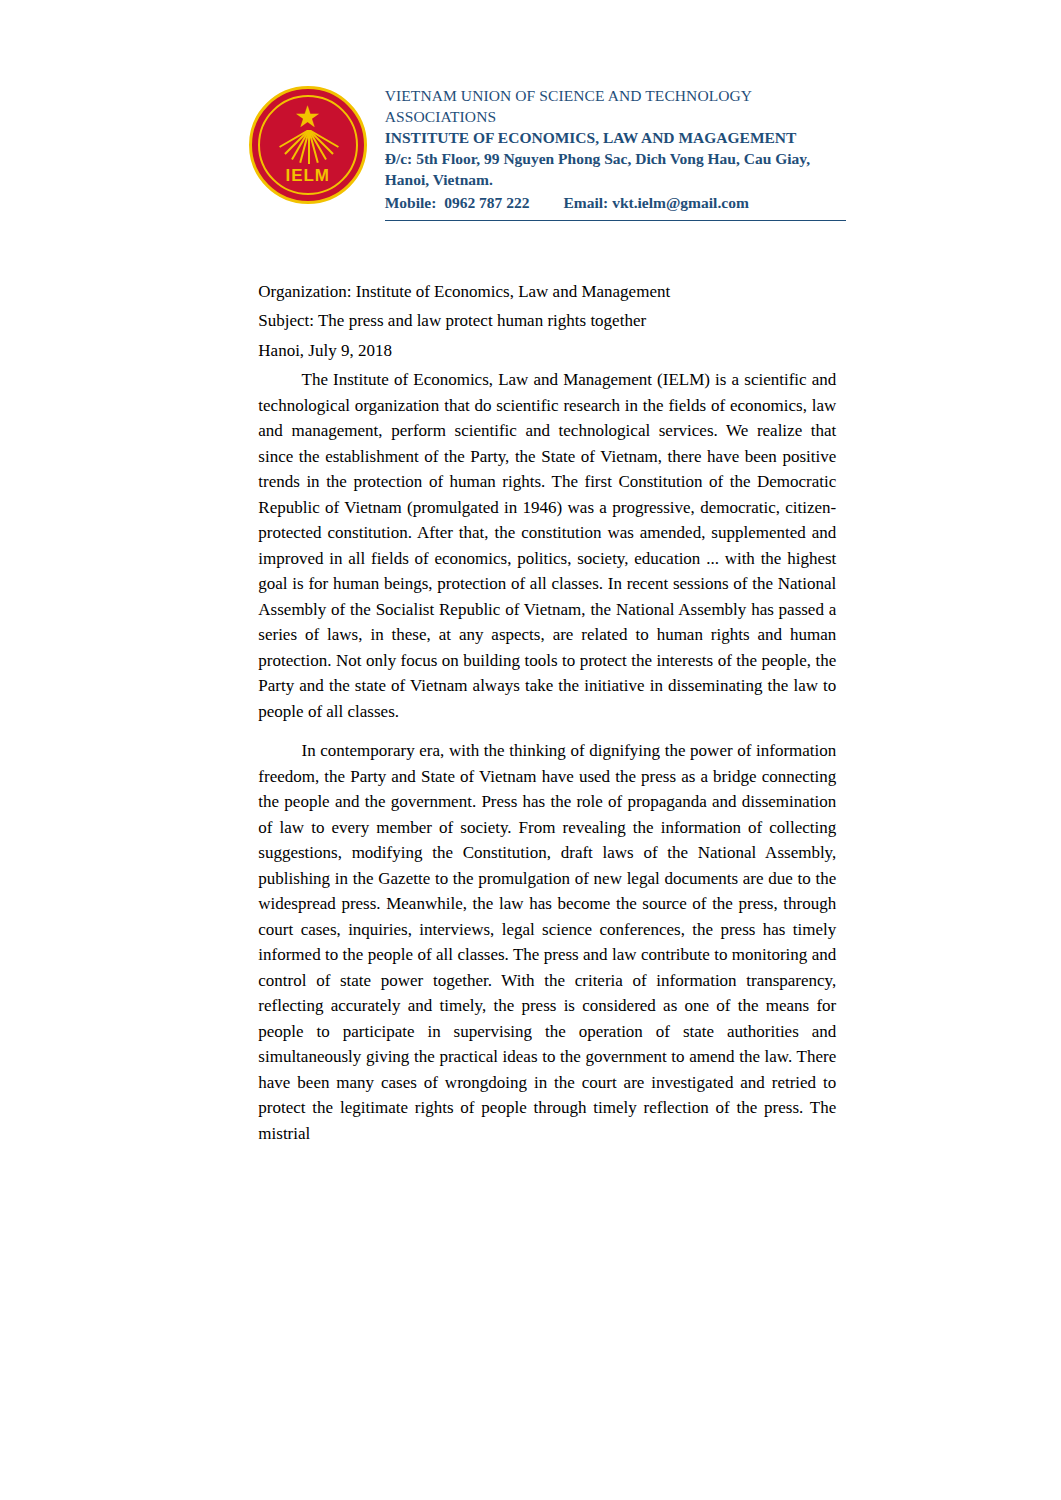★
IELM
VIETNAM UNION OF SCIENCE AND TECHNOLOGY ASSOCIATIONS
INSTITUTE OF ECONOMICS, LAW AND MAGAGEMENT
Đ/c: 5th Floor, 99 Nguyen Phong Sac, Dich Vong Hau, Cau Giay, Hanoi, Vietnam.
Mobile: 0962 787 222 Email: vkt.ielm@gmail.com
Organization: Institute of Economics, Law and Management
Subject: The press and law protect human rights together
Hanoi, July 9, 2018
The Institute of Economics, Law and Management (IELM) is a scientific and technological organization that do scientific research in the fields of economics, law and management, perform scientific and technological services. We realize that since the establishment of the Party, the State of Vietnam, there have been positive trends in the protection of human rights. The first Constitution of the Democratic Republic of Vietnam (promulgated in 1946) was a progressive, democratic, citizen-protected constitution. After that, the constitution was amended, supplemented and improved in all fields of economics, politics, society, education ... with the highest goal is for human beings, protection of all classes. In recent sessions of the National Assembly of the Socialist Republic of Vietnam, the National Assembly has passed a series of laws, in these, at any aspects, are related to human rights and human protection. Not only focus on building tools to protect the interests of the people, the Party and the state of Vietnam always take the initiative in disseminating the law to people of all classes.
In contemporary era, with the thinking of dignifying the power of information freedom, the Party and State of Vietnam have used the press as a bridge connecting the people and the government. Press has the role of propaganda and dissemination of law to every member of society. From revealing the information of collecting suggestions, modifying the Constitution, draft laws of the National Assembly, publishing in the Gazette to the promulgation of new legal documents are due to the widespread press. Meanwhile, the law has become the source of the press, through court cases, inquiries, interviews, legal science conferences, the press has timely informed to the people of all classes. The press and law contribute to monitoring and control of state power together. With the criteria of information transparency, reflecting accurately and timely, the press is considered as one of the means for people to participate in supervising the operation of state authorities and simultaneously giving the practical ideas to the government to amend the law. There have been many cases of wrongdoing in the court are investigated and retried to protect the legitimate rights of people through timely reflection of the press. The mistrial